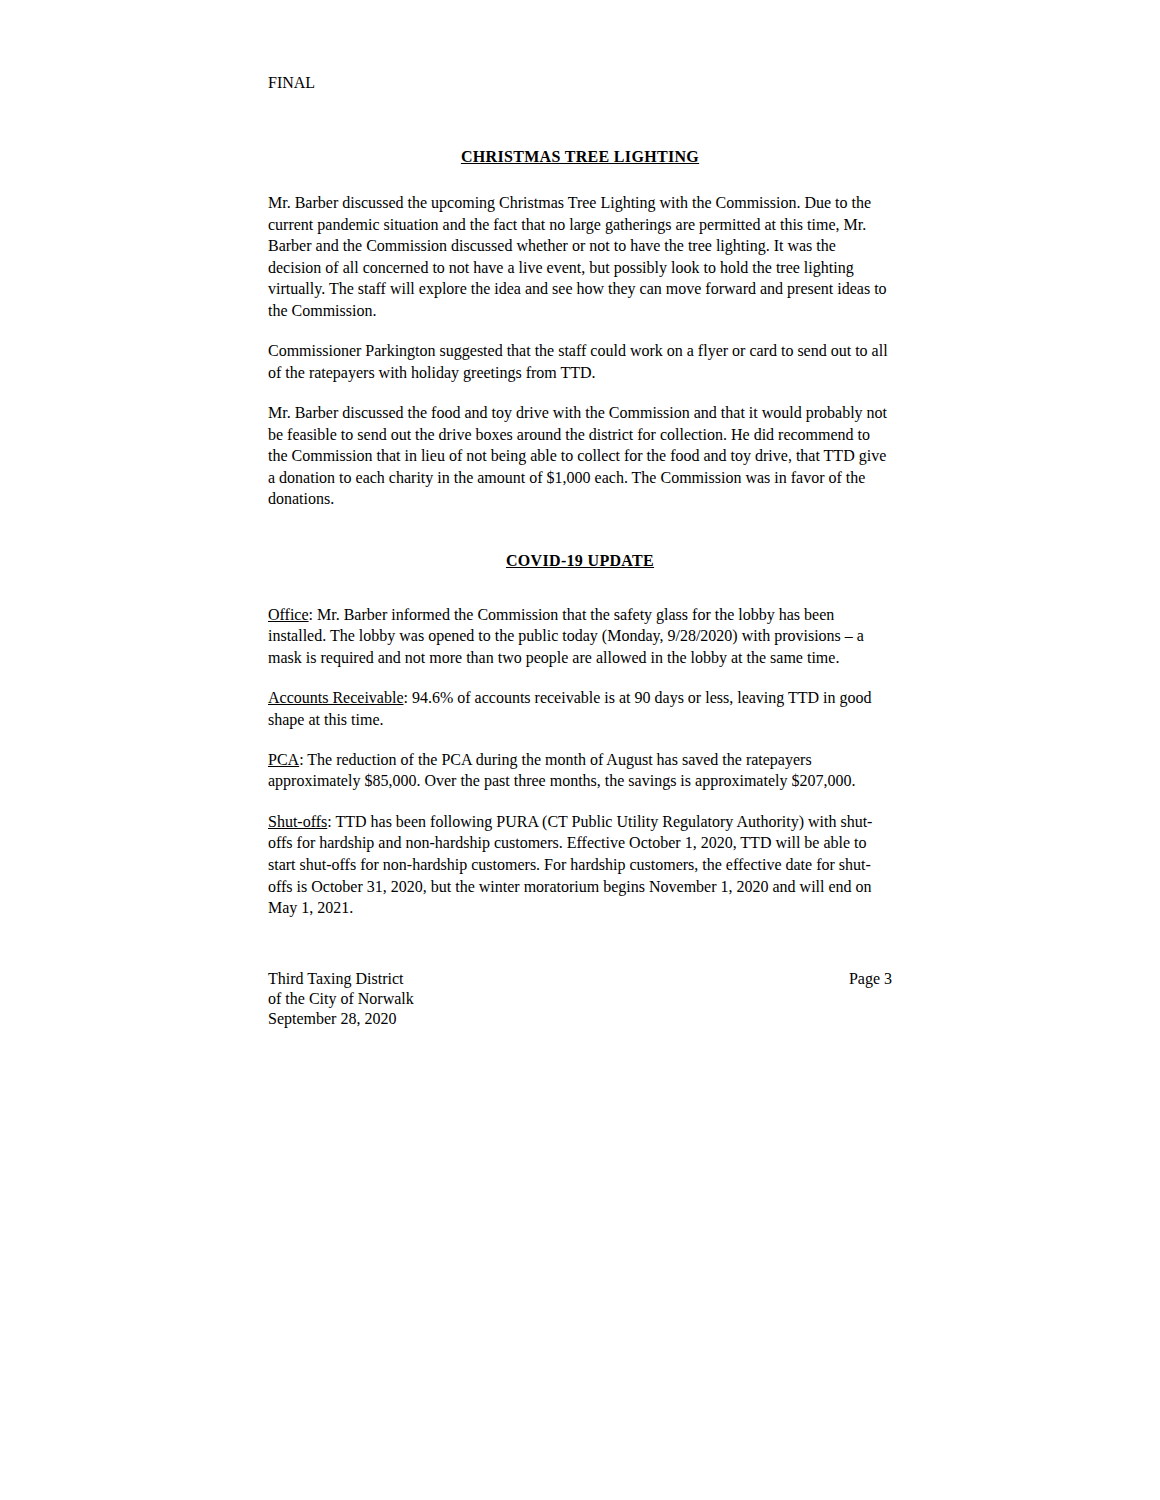FINAL
Christmas Tree Lighting
Mr. Barber discussed the upcoming Christmas Tree Lighting with the Commission. Due to the current pandemic situation and the fact that no large gatherings are permitted at this time, Mr. Barber and the Commission discussed whether or not to have the tree lighting. It was the decision of all concerned to not have a live event, but possibly look to hold the tree lighting virtually. The staff will explore the idea and see how they can move forward and present ideas to the Commission.
Commissioner Parkington suggested that the staff could work on a flyer or card to send out to all of the ratepayers with holiday greetings from TTD.
Mr. Barber discussed the food and toy drive with the Commission and that it would probably not be feasible to send out the drive boxes around the district for collection. He did recommend to the Commission that in lieu of not being able to collect for the food and toy drive, that TTD give a donation to each charity in the amount of $1,000 each. The Commission was in favor of the donations.
COVID-19 Update
Office: Mr. Barber informed the Commission that the safety glass for the lobby has been installed. The lobby was opened to the public today (Monday, 9/28/2020) with provisions – a mask is required and not more than two people are allowed in the lobby at the same time.
Accounts Receivable: 94.6% of accounts receivable is at 90 days or less, leaving TTD in good shape at this time.
PCA: The reduction of the PCA during the month of August has saved the ratepayers approximately $85,000. Over the past three months, the savings is approximately $207,000.
Shut-offs: TTD has been following PURA (CT Public Utility Regulatory Authority) with shut-offs for hardship and non-hardship customers. Effective October 1, 2020, TTD will be able to start shut-offs for non-hardship customers. For hardship customers, the effective date for shut-offs is October 31, 2020, but the winter moratorium begins November 1, 2020 and will end on May 1, 2021.
Third Taxing District of the City of Norwalk September 28, 2020
Page 3